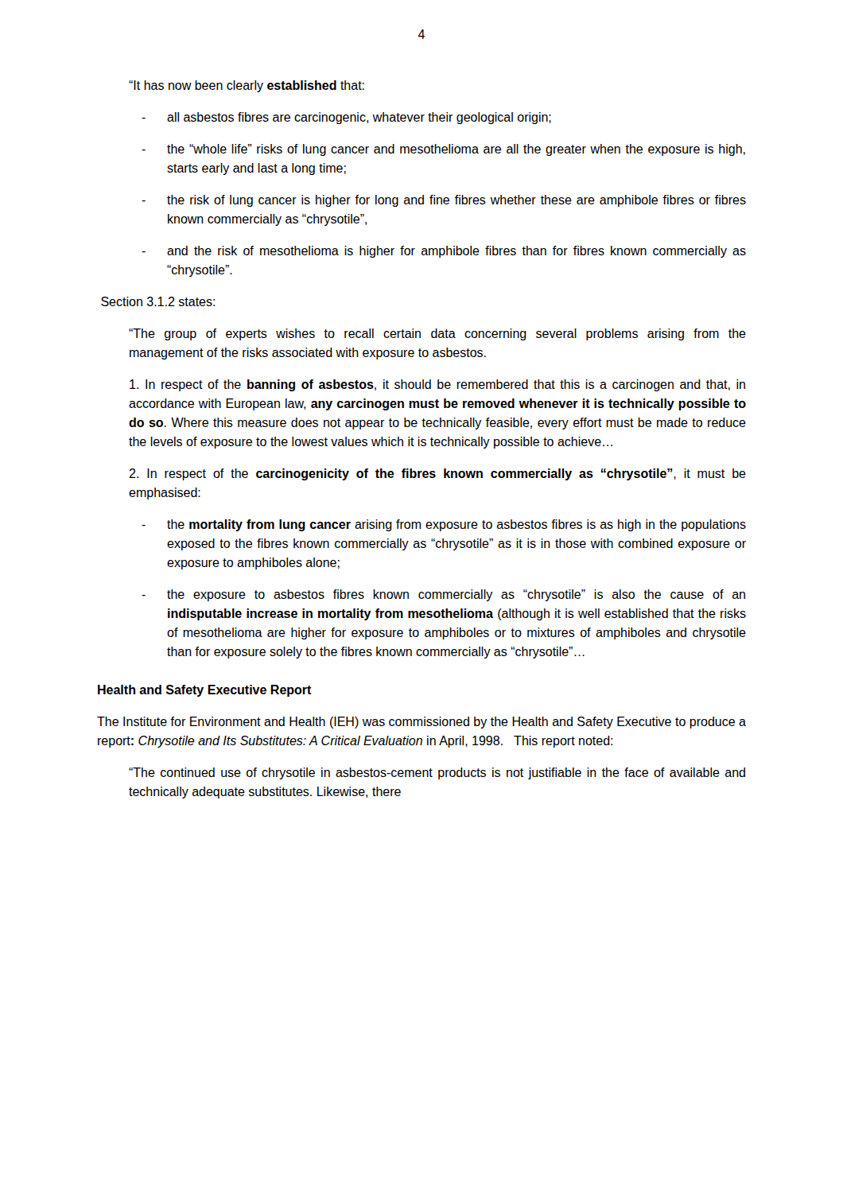4
“It has now been clearly established that:
all asbestos fibres are carcinogenic, whatever their geological origin;
the “whole life” risks of lung cancer and mesothelioma are all the greater when the exposure is high, starts early and last a long time;
the risk of lung cancer is higher for long and fine fibres whether these are amphibole fibres or fibres known commercially as “chrysotile”,
and the risk of mesothelioma is higher for amphibole fibres than for fibres known commercially as “chrysotile”.
Section 3.1.2 states:
“The group of experts wishes to recall certain data concerning several problems arising from the management of the risks associated with exposure to asbestos.
1. In respect of the banning of asbestos, it should be remembered that this is a carcinogen and that, in accordance with European law, any carcinogen must be removed whenever it is technically possible to do so. Where this measure does not appear to be technically feasible, every effort must be made to reduce the levels of exposure to the lowest values which it is technically possible to achieve…
2. In respect of the carcinogenicity of the fibres known commercially as “chrysotile”, it must be emphasised:
the mortality from lung cancer arising from exposure to asbestos fibres is as high in the populations exposed to the fibres known commercially as “chrysotile” as it is in those with combined exposure or exposure to amphiboles alone;
the exposure to asbestos fibres known commercially as “chrysotile” is also the cause of an indisputable increase in mortality from mesothelioma (although it is well established that the risks of mesothelioma are higher for exposure to amphiboles or to mixtures of amphiboles and chrysotile than for exposure solely to the fibres known commercially as “chrysotile”…
Health and Safety Executive Report
The Institute for Environment and Health (IEH) was commissioned by the Health and Safety Executive to produce a report: Chrysotile and Its Substitutes: A Critical Evaluation in April, 1998. This report noted:
“The continued use of chrysotile in asbestos-cement products is not justifiable in the face of available and technically adequate substitutes. Likewise, there